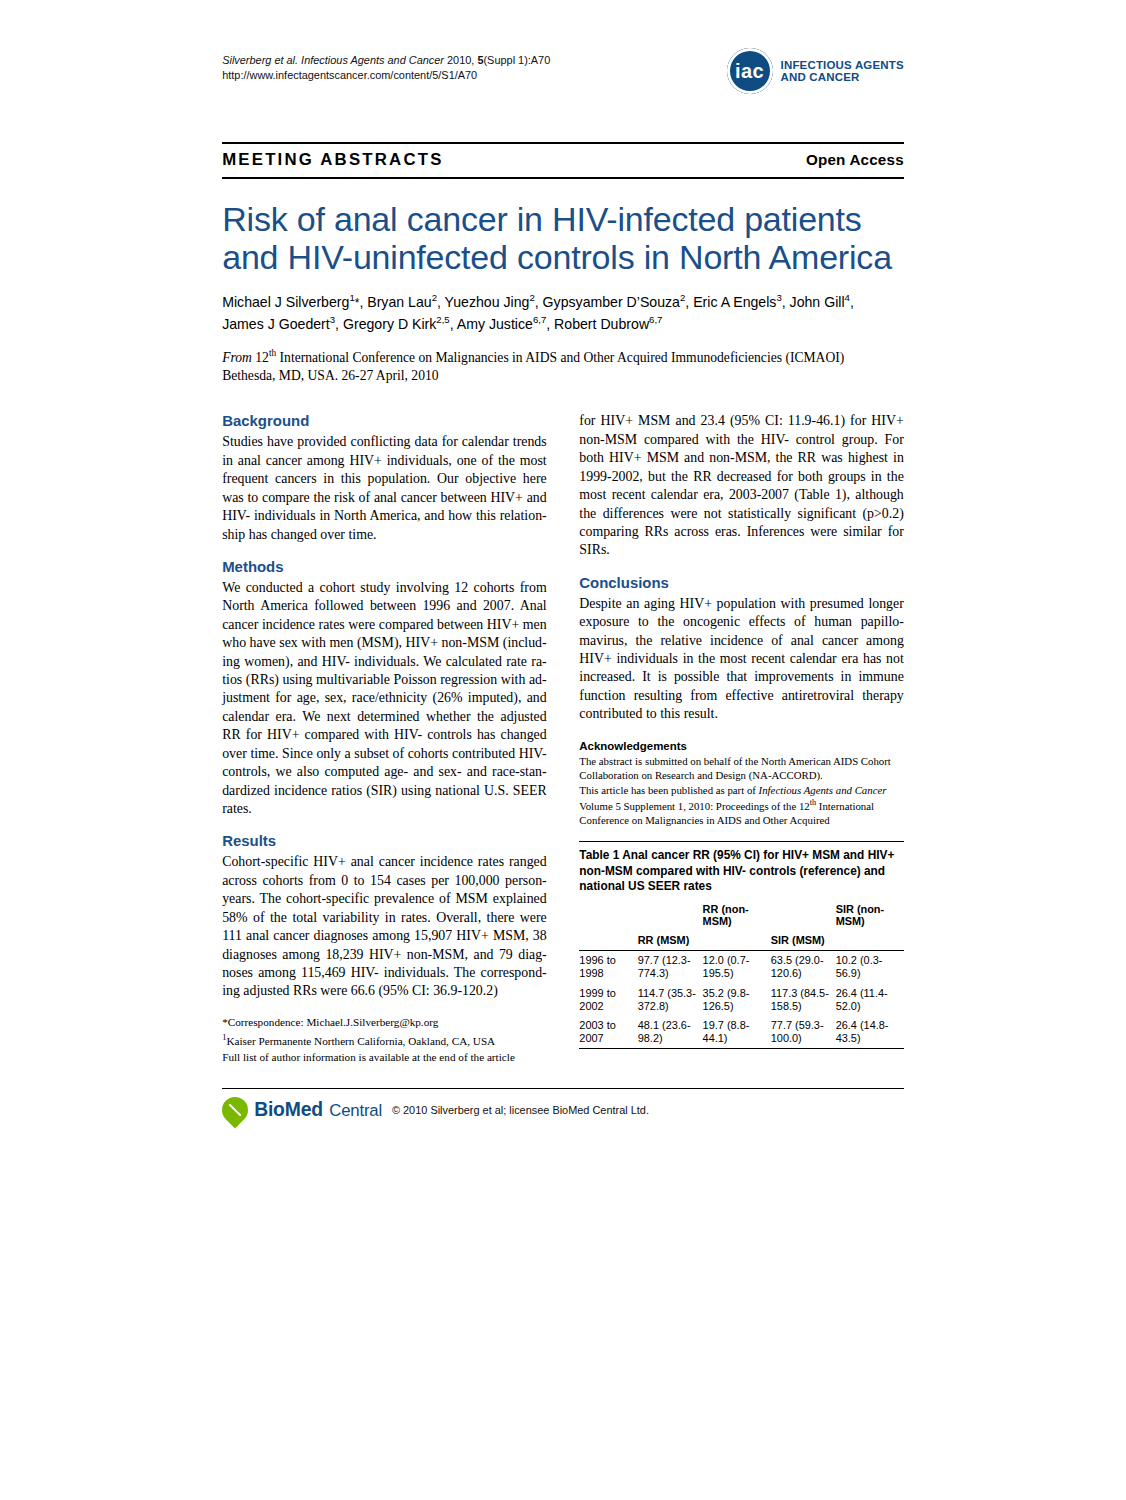Silverberg et al. Infectious Agents and Cancer 2010, 5(Suppl 1):A70
http://www.infectagentscancer.com/content/5/S1/A70
iac
INFECTIOUS AGENTS AND CANCER
MEETING ABSTRACTS
Open Access
Risk of anal cancer in HIV-infected patients and HIV-uninfected controls in North America
Michael J Silverberg1*, Bryan Lau2, Yuezhou Jing2, Gypsyamber D’Souza2, Eric A Engels3, John Gill4,
James J Goedert3, Gregory D Kirk2,5, Amy Justice6,7, Robert Dubrow6,7
From 12th International Conference on Malignancies in AIDS and Other Acquired Immunodeficiencies (ICMAOI)
Bethesda, MD, USA. 26-27 April, 2010
Background
Studies have provided conflicting data for calendar trends in anal cancer among HIV+ individuals, one of the most frequent cancers in this population. Our objective here was to compare the risk of anal cancer between HIV+ and HIV- individuals in North America, and how this relationship has changed over time.
Methods
We conducted a cohort study involving 12 cohorts from North America followed between 1996 and 2007. Anal cancer incidence rates were compared between HIV+ men who have sex with men (MSM), HIV+ non-MSM (including women), and HIV- individuals. We calculated rate ratios (RRs) using multivariable Poisson regression with adjustment for age, sex, race/ethnicity (26% imputed), and calendar era. We next determined whether the adjusted RR for HIV+ compared with HIV- controls has changed over time. Since only a subset of cohorts contributed HIV- controls, we also computed age- and sex- and race-standardized incidence ratios (SIR) using national U.S. SEER rates.
Results
Cohort-specific HIV+ anal cancer incidence rates ranged across cohorts from 0 to 154 cases per 100,000 person-years. The cohort-specific prevalence of MSM explained 58% of the total variability in rates. Overall, there were 111 anal cancer diagnoses among 15,907 HIV+ MSM, 38 diagnoses among 18,239 HIV+ non-MSM, and 79 diagnoses among 115,469 HIV- individuals. The corresponding adjusted RRs were 66.6 (95% CI: 36.9-120.2)
*Correspondence: Michael.J.Silverberg@kp.org
1Kaiser Permanente Northern California, Oakland, CA, USA
Full list of author information is available at the end of the article
for HIV+ MSM and 23.4 (95% CI: 11.9-46.1) for HIV+ non-MSM compared with the HIV- control group. For both HIV+ MSM and non-MSM, the RR was highest in 1999-2002, but the RR decreased for both groups in the most recent calendar era, 2003-2007 (Table 1), although the differences were not statistically significant (p>0.2) comparing RRs across eras. Inferences were similar for SIRs.
Conclusions
Despite an aging HIV+ population with presumed longer exposure to the oncogenic effects of human papillomavirus, the relative incidence of anal cancer among HIV+ individuals in the most recent calendar era has not increased. It is possible that improvements in immune function resulting from effective antiretroviral therapy contributed to this result.
Acknowledgements
The abstract is submitted on behalf of the North American AIDS Cohort Collaboration on Research and Design (NA-ACCORD).
This article has been published as part of Infectious Agents and Cancer Volume 5 Supplement 1, 2010: Proceedings of the 12th International Conference on Malignancies in AIDS and Other Acquired
Table 1 Anal cancer RR (95% CI) for HIV+ MSM and HIV+ non-MSM compared with HIV- controls (reference) and national US SEER rates
| | | RR (non- MSM) | | SIR (non- MSM) |
| --- | --- | --- | --- | --- |
| | RR (MSM) | | SIR (MSM) | |
| 1996 to 1998 | 97.7 (12.3- 774.3) | 12.0 (0.7- 195.5) | 63.5 (29.0- 120.6) | 10.2 (0.3- 56.9) |
| 1999 to 2002 | 114.7 (35.3- 372.8) | 35.2 (9.8- 126.5) | 117.3 (84.5- 158.5) | 26.4 (11.4- 52.0) |
| 2003 to 2007 | 48.1 (23.6- 98.2) | 19.7 (8.8- 44.1) | 77.7 (59.3- 100.0) | 26.4 (14.8- 43.5) |
Bio Med Central
© 2010 Silverberg et al; licensee BioMed Central Ltd.